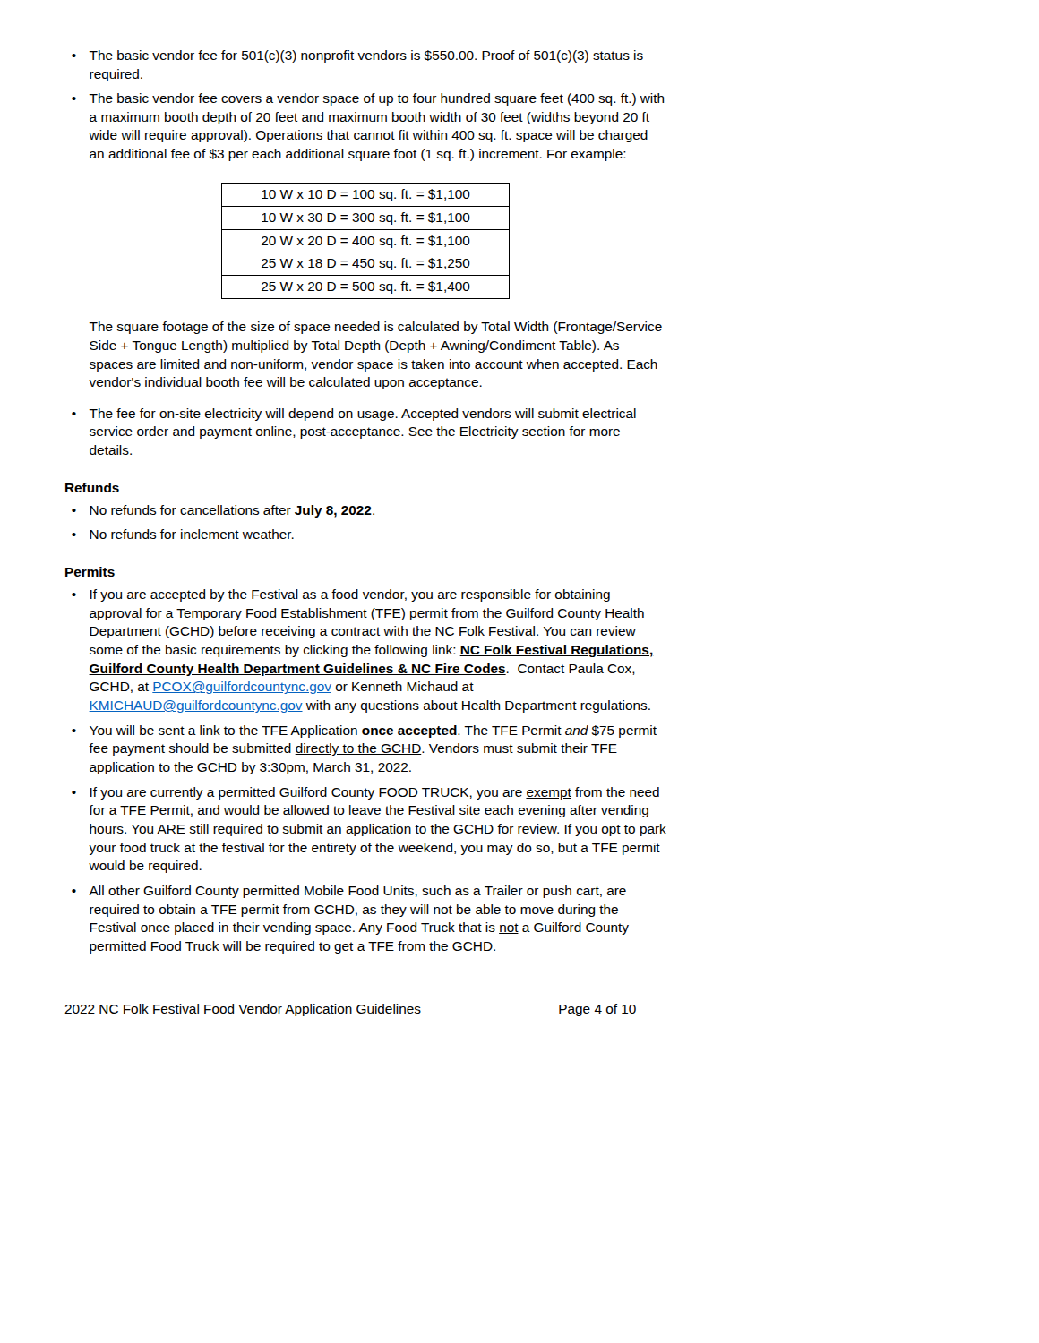The basic vendor fee for 501(c)(3) nonprofit vendors is $550.00. Proof of 501(c)(3) status is required.
The basic vendor fee covers a vendor space of up to four hundred square feet (400 sq. ft.) with a maximum booth depth of 20 feet and maximum booth width of 30 feet (widths beyond 20 ft wide will require approval). Operations that cannot fit within 400 sq. ft. space will be charged an additional fee of $3 per each additional square foot (1 sq. ft.) increment. For example:
| 10 W x 10 D = 100 sq. ft. = $1,100 |
| 10 W x 30 D = 300 sq. ft. = $1,100 |
| 20 W x 20 D = 400 sq. ft. = $1,100 |
| 25 W x 18 D = 450 sq. ft. = $1,250 |
| 25 W x 20 D = 500 sq. ft. = $1,400 |
The square footage of the size of space needed is calculated by Total Width (Frontage/Service Side + Tongue Length) multiplied by Total Depth (Depth + Awning/Condiment Table). As spaces are limited and non-uniform, vendor space is taken into account when accepted. Each vendor's individual booth fee will be calculated upon acceptance.
The fee for on-site electricity will depend on usage. Accepted vendors will submit electrical service order and payment online, post-acceptance. See the Electricity section for more details.
Refunds
No refunds for cancellations after July 8, 2022.
No refunds for inclement weather.
Permits
If you are accepted by the Festival as a food vendor, you are responsible for obtaining approval for a Temporary Food Establishment (TFE) permit from the Guilford County Health Department (GCHD) before receiving a contract with the NC Folk Festival. You can review some of the basic requirements by clicking the following link: NC Folk Festival Regulations, Guilford County Health Department Guidelines & NC Fire Codes. Contact Paula Cox, GCHD, at PCOX@guilfordcountync.gov or Kenneth Michaud at KMICHAUD@guilfordcountync.gov with any questions about Health Department regulations.
You will be sent a link to the TFE Application once accepted. The TFE Permit and $75 permit fee payment should be submitted directly to the GCHD. Vendors must submit their TFE application to the GCHD by 3:30pm, March 31, 2022.
If you are currently a permitted Guilford County FOOD TRUCK, you are exempt from the need for a TFE Permit, and would be allowed to leave the Festival site each evening after vending hours. You ARE still required to submit an application to the GCHD for review. If you opt to park your food truck at the festival for the entirety of the weekend, you may do so, but a TFE permit would be required.
All other Guilford County permitted Mobile Food Units, such as a Trailer or push cart, are required to obtain a TFE permit from GCHD, as they will not be able to move during the Festival once placed in their vending space. Any Food Truck that is not a Guilford County permitted Food Truck will be required to get a TFE from the GCHD.
2022 NC Folk Festival Food Vendor Application Guidelines
Page 4 of 10